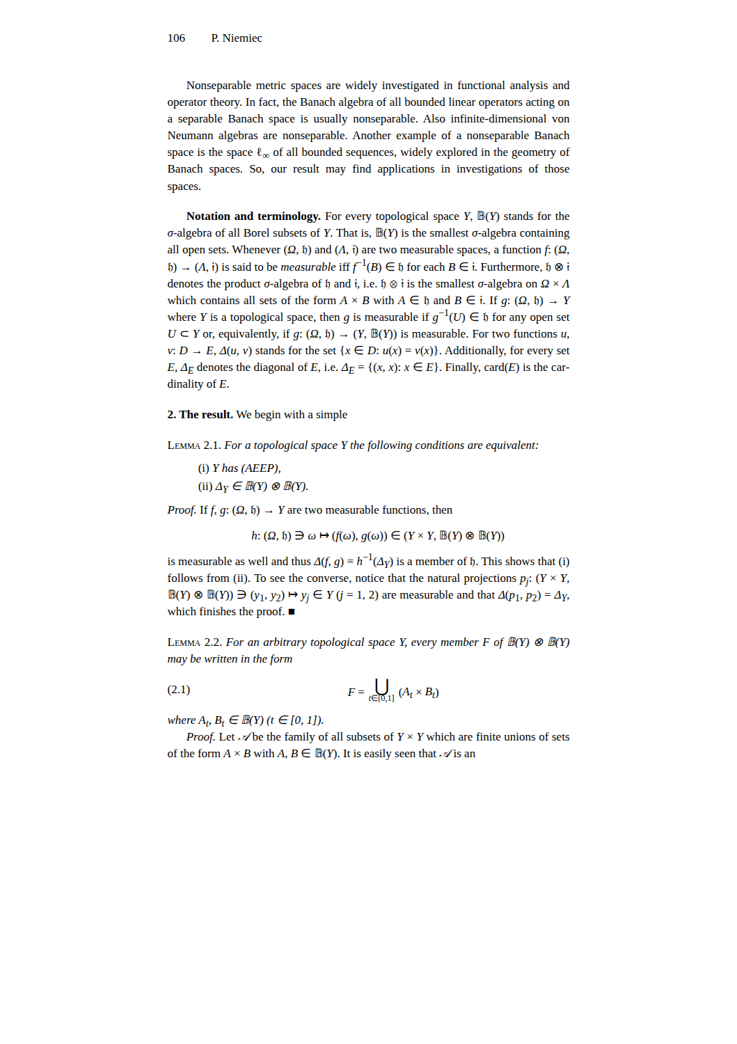106 P. Niemiec
Nonseparable metric spaces are widely investigated in functional analysis and operator theory. In fact, the Banach algebra of all bounded linear operators acting on a separable Banach space is usually nonseparable. Also infinite-dimensional von Neumann algebras are nonseparable. Another example of a nonseparable Banach space is the space ℓ∞ of all bounded sequences, widely explored in the geometry of Banach spaces. So, our result may find applications in investigations of those spaces.
Notation and terminology. For every topological space Y, 𝔹(Y) stands for the σ-algebra of all Borel subsets of Y. That is, 𝔹(Y) is the smallest σ-algebra containing all open sets. Whenever (Ω, 𝔥) and (Λ, 𝔦) are two measurable spaces, a function f: (Ω, 𝔥) → (Λ, 𝔦) is said to be measurable iff f−1(B) ∈ 𝔥 for each B ∈ 𝔦. Furthermore, 𝔥 ⊗ 𝔦 denotes the product σ-algebra of 𝔥 and 𝔦, i.e. 𝔥 ⊗ 𝔦 is the smallest σ-algebra on Ω × Λ which contains all sets of the form A × B with A ∈ 𝔥 and B ∈ 𝔦. If g: (Ω, 𝔥) → Y where Y is a topological space, then g is measurable if g−1(U) ∈ 𝔥 for any open set U ⊂ Y or, equivalently, if g: (Ω, 𝔥) → (Y, 𝔹(Y)) is measurable. For two functions u, v: D → E, Δ(u, v) stands for the set {x ∈ D: u(x) = v(x)}. Additionally, for every set E, ΔE denotes the diagonal of E, i.e. ΔE = {(x, x): x ∈ E}. Finally, card(E) is the cardinality of E.
2. The result.
We begin with a simple
Lemma 2.1. For a topological space Y the following conditions are equivalent:
(i) Y has (AEEP),
(ii) ΔY ∈ 𝔹(Y) ⊗ 𝔹(Y).
Proof. If f, g: (Ω, 𝔥) → Y are two measurable functions, then
h: (Ω, 𝔥) ∋ ω ↦ (f(ω), g(ω)) ∈ (Y × Y, 𝔹(Y) ⊗ 𝔹(Y))
is measurable as well and thus Δ(f, g) = h−1(ΔY) is a member of 𝔥. This shows that (i) follows from (ii). To see the converse, notice that the natural projections pj: (Y × Y, 𝔹(Y) ⊗ 𝔹(Y)) ∋ (y1, y2) ↦ yj ∈ Y (j = 1, 2) are measurable and that Δ(p1, p2) = ΔY, which finishes the proof. ■
Lemma 2.2. For an arbitrary topological space Y, every member F of 𝔹(Y) ⊗ 𝔹(Y) may be written in the form
(2.1) F = ⋃t∈[0,1] (At × Bt)
where At, Bt ∈ 𝔹(Y) (t ∈ [0, 1]).
Proof. Let 𝒜 be the family of all subsets of Y × Y which are finite unions of sets of the form A × B with A, B ∈ 𝔹(Y). It is easily seen that 𝒜 is an